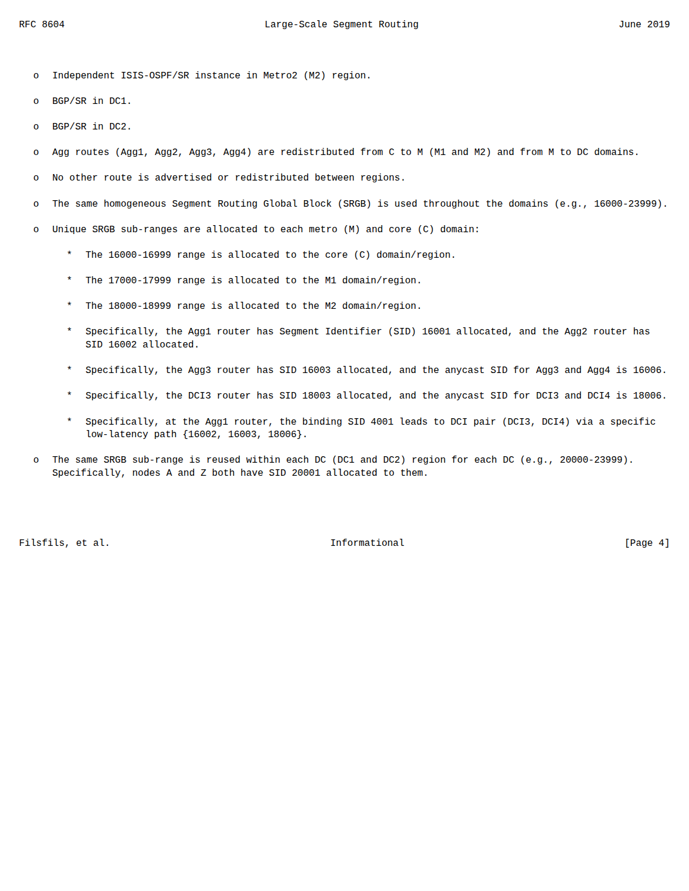RFC 8604 Large-Scale Segment Routing June 2019
Independent ISIS-OSPF/SR instance in Metro2 (M2) region.
BGP/SR in DC1.
BGP/SR in DC2.
Agg routes (Agg1, Agg2, Agg3, Agg4) are redistributed from C to M (M1 and M2) and from M to DC domains.
No other route is advertised or redistributed between regions.
The same homogeneous Segment Routing Global Block (SRGB) is used throughout the domains (e.g., 16000-23999).
Unique SRGB sub-ranges are allocated to each metro (M) and core (C) domain:
The 16000-16999 range is allocated to the core (C) domain/region.
The 17000-17999 range is allocated to the M1 domain/region.
The 18000-18999 range is allocated to the M2 domain/region.
Specifically, the Agg1 router has Segment Identifier (SID) 16001 allocated, and the Agg2 router has SID 16002 allocated.
Specifically, the Agg3 router has SID 16003 allocated, and the anycast SID for Agg3 and Agg4 is 16006.
Specifically, the DCI3 router has SID 18003 allocated, and the anycast SID for DCI3 and DCI4 is 18006.
Specifically, at the Agg1 router, the binding SID 4001 leads to DCI pair (DCI3, DCI4) via a specific low-latency path {16002, 16003, 18006}.
The same SRGB sub-range is reused within each DC (DC1 and DC2) region for each DC (e.g., 20000-23999). Specifically, nodes A and Z both have SID 20001 allocated to them.
Filsfils, et al. Informational [Page 4]